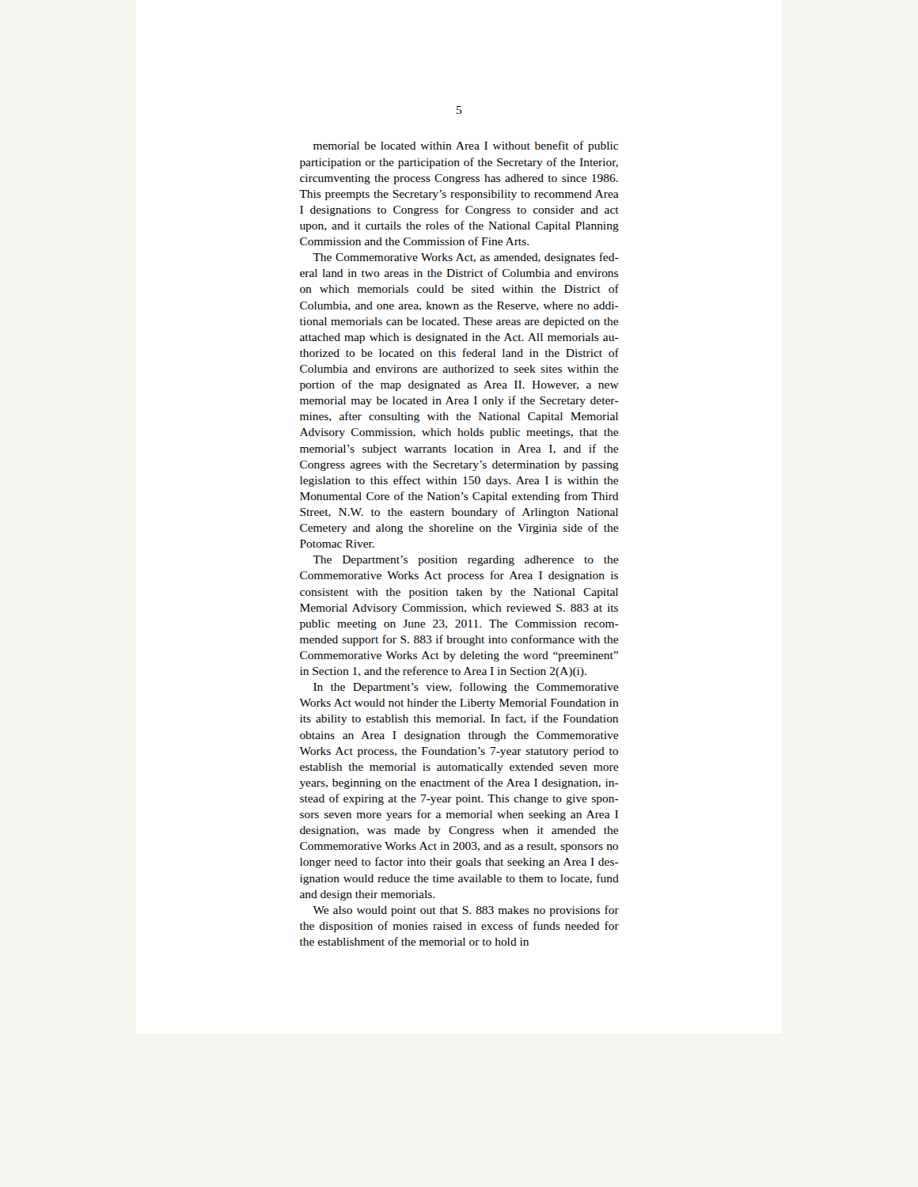5
memorial be located within Area I without benefit of public participation or the participation of the Secretary of the Interior, circumventing the process Congress has adhered to since 1986. This preempts the Secretary’s responsibility to recommend Area I designations to Congress for Congress to consider and act upon, and it curtails the roles of the National Capital Planning Commission and the Commission of Fine Arts.
The Commemorative Works Act, as amended, designates federal land in two areas in the District of Columbia and environs on which memorials could be sited within the District of Columbia, and one area, known as the Reserve, where no additional memorials can be located. These areas are depicted on the attached map which is designated in the Act. All memorials authorized to be located on this federal land in the District of Columbia and environs are authorized to seek sites within the portion of the map designated as Area II. However, a new memorial may be located in Area I only if the Secretary determines, after consulting with the National Capital Memorial Advisory Commission, which holds public meetings, that the memorial’s subject warrants location in Area I, and if the Congress agrees with the Secretary’s determination by passing legislation to this effect within 150 days. Area I is within the Monumental Core of the Nation’s Capital extending from Third Street, N.W. to the eastern boundary of Arlington National Cemetery and along the shoreline on the Virginia side of the Potomac River.
The Department’s position regarding adherence to the Commemorative Works Act process for Area I designation is consistent with the position taken by the National Capital Memorial Advisory Commission, which reviewed S. 883 at its public meeting on June 23, 2011. The Commission recommended support for S. 883 if brought into conformance with the Commemorative Works Act by deleting the word “preeminent” in Section 1, and the reference to Area I in Section 2(A)(i).
In the Department’s view, following the Commemorative Works Act would not hinder the Liberty Memorial Foundation in its ability to establish this memorial. In fact, if the Foundation obtains an Area I designation through the Commemorative Works Act process, the Foundation’s 7-year statutory period to establish the memorial is automatically extended seven more years, beginning on the enactment of the Area I designation, instead of expiring at the 7-year point. This change to give sponsors seven more years for a memorial when seeking an Area I designation, was made by Congress when it amended the Commemorative Works Act in 2003, and as a result, sponsors no longer need to factor into their goals that seeking an Area I designation would reduce the time available to them to locate, fund and design their memorials.
We also would point out that S. 883 makes no provisions for the disposition of monies raised in excess of funds needed for the establishment of the memorial or to hold in